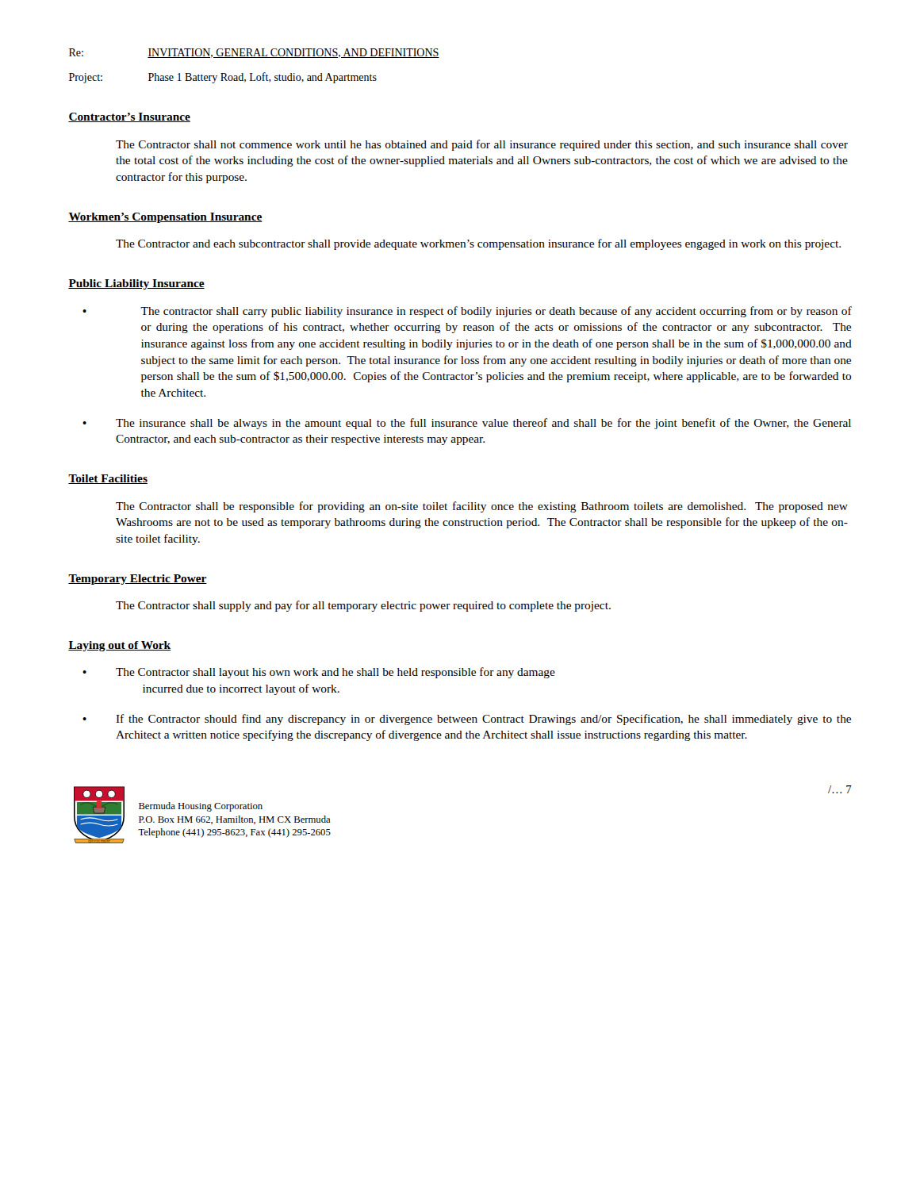Re:
INVITATION, GENERAL CONDITIONS, AND DEFINITIONS
Project:
Phase 1 Battery Road, Loft, studio, and Apartments
Contractor’s Insurance
The Contractor shall not commence work until he has obtained and paid for all insurance required under this section, and such insurance shall cover the total cost of the works including the cost of the owner-supplied materials and all Owners sub-contractors, the cost of which we are advised to the contractor for this purpose.
Workmen’s Compensation Insurance
The Contractor and each subcontractor shall provide adequate workmen’s compensation insurance for all employees engaged in work on this project.
Public Liability Insurance
The contractor shall carry public liability insurance in respect of bodily injuries or death because of any accident occurring from or by reason of or during the operations of his contract, whether occurring by reason of the acts or omissions of the contractor or any subcontractor. The insurance against loss from any one accident resulting in bodily injuries to or in the death of one person shall be in the sum of $1,000,000.00 and subject to the same limit for each person. The total insurance for loss from any one accident resulting in bodily injuries or death of more than one person shall be the sum of $1,500,000.00. Copies of the Contractor’s policies and the premium receipt, where applicable, are to be forwarded to the Architect.
The insurance shall be always in the amount equal to the full insurance value thereof and shall be for the joint benefit of the Owner, the General Contractor, and each sub-contractor as their respective interests may appear.
Toilet Facilities
The Contractor shall be responsible for providing an on-site toilet facility once the existing Bathroom toilets are demolished. The proposed new Washrooms are not to be used as temporary bathrooms during the construction period. The Contractor shall be responsible for the upkeep of the on-site toilet facility.
Temporary Electric Power
The Contractor shall supply and pay for all temporary electric power required to complete the project.
Laying out of Work
The Contractor shall layout his own work and he shall be held responsible for any damage incurred due to incorrect layout of work.
If the Contractor should find any discrepancy in or divergence between Contract Drawings and/or Specification, he shall immediately give to the Architect a written notice specifying the discrepancy of divergence and the Architect shall issue instructions regarding this matter.
/… 7
QUO FATA FERUNT
Bermuda Housing Corporation
P.O. Box HM 662, Hamilton, HM CX Bermuda
Telephone (441) 295-8623, Fax (441) 295-2605